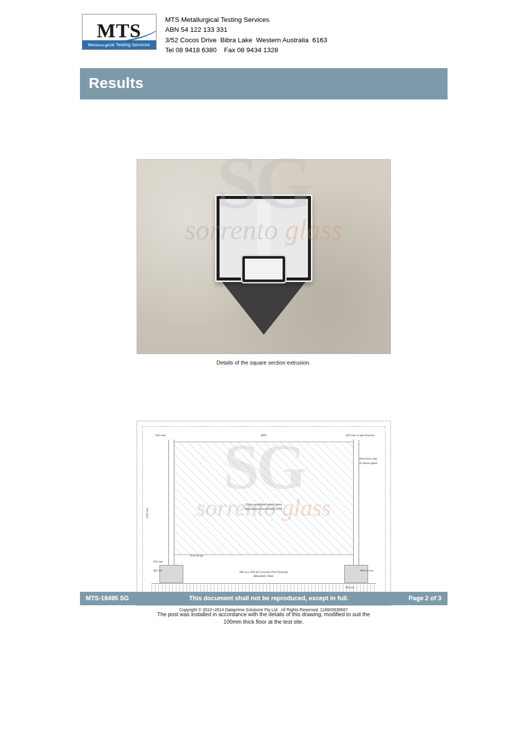MTS
Metallurgical Testing Services
MTS Metallurgical Testing Services
ABN 54 122 133 331
3/52 Cocos Drive Bibra Lake Western Australia 6163
Tel 08 9418 6380 Fax 08 9434 1328
Results
Details of the square section extrusion.
100 max
1800
100 max to adj structure
1200 min
10mm toughened safety glass
Manufactured to AS/NZS 2208
Aluminium cap,
10 above glass
100 max
300 min
15 to 25 typ.
400 mm typ.
300 min.
300 sq x 400 dp Concrete Post Footings
Elevation View
SEMI FRAMELESS GLASS FENCING
The post was installed in accordance with the details of this drawing, modified to suit the
100mm thick floor at the test site.
SG
sorrento glass
SG
sorrento glass
MTS-18495 SG
This document shall not be reproduced, except in full.
Page 2 of 3
Copyright © 2010~2014 Dataprime Solutions Pty Ltd. All Rights Reserved. 119903838567